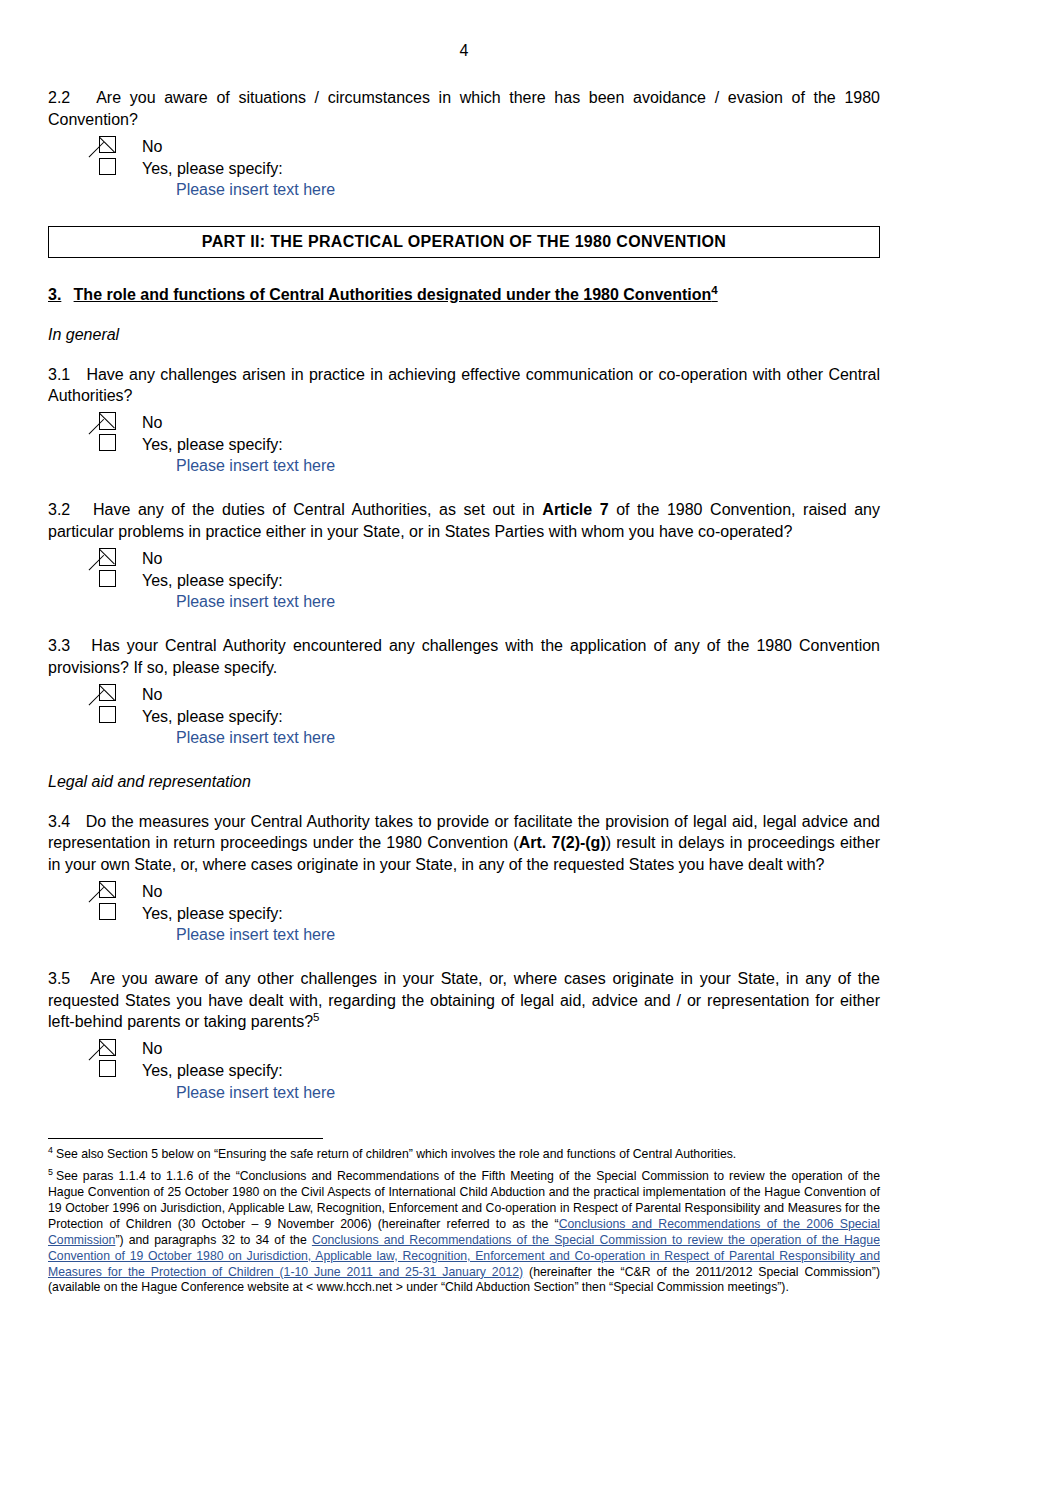4
2.2 Are you aware of situations / circumstances in which there has been avoidance / evasion of the 1980 Convention?
No Yes, please specify: Please insert text here
PART II: THE PRACTICAL OPERATION OF THE 1980 CONVENTION
3. The role and functions of Central Authorities designated under the 1980 Convention4
In general
3.1 Have any challenges arisen in practice in achieving effective communication or co-operation with other Central Authorities?
No Yes, please specify: Please insert text here
3.2 Have any of the duties of Central Authorities, as set out in Article 7 of the 1980 Convention, raised any particular problems in practice either in your State, or in States Parties with whom you have co-operated?
No Yes, please specify: Please insert text here
3.3 Has your Central Authority encountered any challenges with the application of any of the 1980 Convention provisions? If so, please specify.
No Yes, please specify: Please insert text here
Legal aid and representation
3.4 Do the measures your Central Authority takes to provide or facilitate the provision of legal aid, legal advice and representation in return proceedings under the 1980 Convention (Art. 7(2)-(g)) result in delays in proceedings either in your own State, or, where cases originate in your State, in any of the requested States you have dealt with?
No Yes, please specify: Please insert text here
3.5 Are you aware of any other challenges in your State, or, where cases originate in your State, in any of the requested States you have dealt with, regarding the obtaining of legal aid, advice and / or representation for either left-behind parents or taking parents?5
No Yes, please specify: Please insert text here
4See also Section 5 below on “Ensuring the safe return of children” which involves the role and functions of Central Authorities.
5See paras 1.1.4 to 1.1.6 of the “Conclusions and Recommendations of the Fifth Meeting of the Special Commission to review the operation of the Hague Convention of 25 October 1980 on the Civil Aspects of International Child Abduction and the practical implementation of the Hague Convention of 19 October 1996 on Jurisdiction, Applicable Law, Recognition, Enforcement and Co-operation in Respect of Parental Responsibility and Measures for the Protection of Children (30 October – 9 November 2006) (hereinafter referred to as the “Conclusions and Recommendations of the 2006 Special Commission”) and paragraphs 32 to 34 of the Conclusions and Recommendations of the Special Commission to review the operation of the Hague Convention of 19 October 1980 on Jurisdiction, Applicable law, Recognition, Enforcement and Co-operation in Respect of Parental Responsibility and Measures for the Protection of Children (1-10 June 2011 and 25-31 January 2012) (hereinafter the “C&R of the 2011/2012 Special Commission”) (available on the Hague Conference website at < www.hcch.net > under “Child Abduction Section” then “Special Commission meetings”).